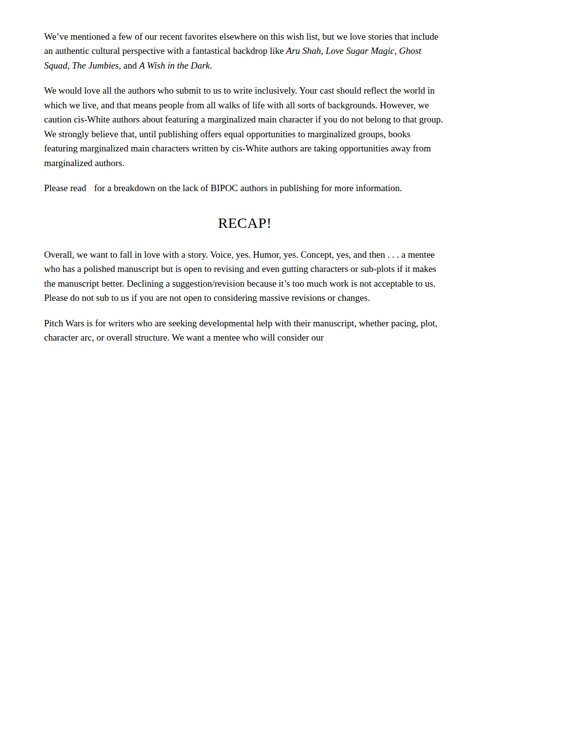We’ve mentioned a few of our recent favorites elsewhere on this wish list, but we love stories that include an authentic cultural perspective with a fantastical backdrop like Aru Shah, Love Sugar Magic, Ghost Squad, The Jumbies, and A Wish in the Dark.
We would love all the authors who submit to us to write inclusively. Your cast should reflect the world in which we live, and that means people from all walks of life with all sorts of backgrounds. However, we caution cis-White authors about featuring a marginalized main character if you do not belong to that group. We strongly believe that, until publishing offers equal opportunities to marginalized groups, books featuring marginalized main characters written by cis-White authors are taking opportunities away from marginalized authors.
Please read for a breakdown on the lack of BIPOC authors in publishing for more information.
RECAP!
Overall, we want to fall in love with a story. Voice, yes. Humor, yes. Concept, yes, and then . . . a mentee who has a polished manuscript but is open to revising and even gutting characters or sub-plots if it makes the manuscript better. Declining a suggestion/revision because it’s too much work is not acceptable to us. Please do not sub to us if you are not open to considering massive revisions or changes.
Pitch Wars is for writers who are seeking developmental help with their manuscript, whether pacing, plot, character arc, or overall structure. We want a mentee who will consider our